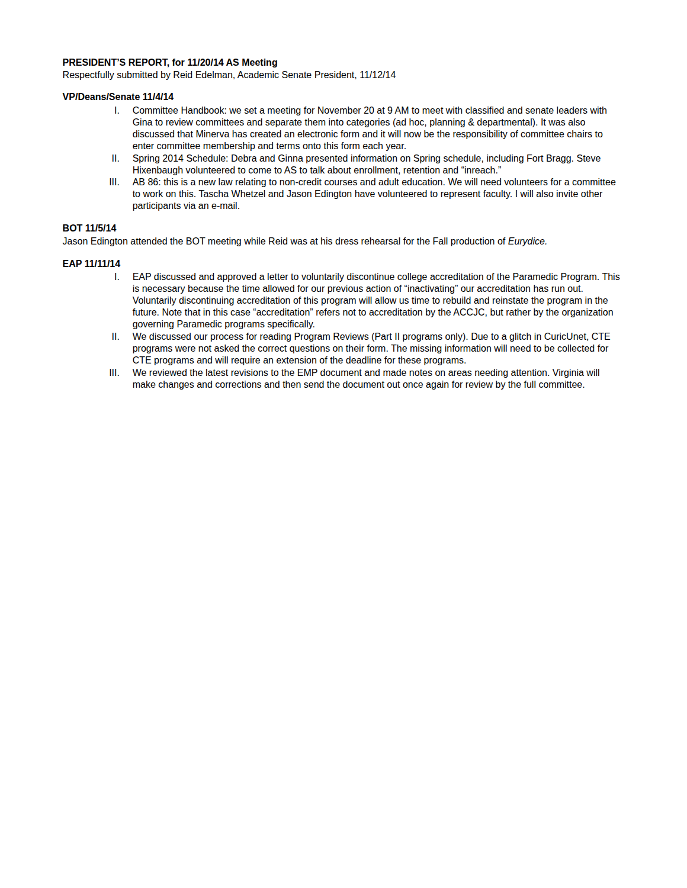PRESIDENT’S REPORT, for 11/20/14 AS Meeting
Respectfully submitted by Reid Edelman, Academic Senate President, 11/12/14
VP/Deans/Senate 11/4/14
Committee Handbook: we set a meeting for November 20 at 9 AM to meet with classified and senate leaders with Gina to review committees and separate them into categories (ad hoc, planning & departmental). It was also discussed that Minerva has created an electronic form and it will now be the responsibility of committee chairs to enter committee membership and terms onto this form each year.
Spring 2014 Schedule: Debra and Ginna presented information on Spring schedule, including Fort Bragg. Steve Hixenbaugh volunteered to come to AS to talk about enrollment, retention and “inreach.”
AB 86: this is a new law relating to non-credit courses and adult education. We will need volunteers for a committee to work on this. Tascha Whetzel and Jason Edington have volunteered to represent faculty. I will also invite other participants via an e-mail.
BOT 11/5/14
Jason Edington attended the BOT meeting while Reid was at his dress rehearsal for the Fall production of Eurydice.
EAP 11/11/14
EAP discussed and approved a letter to voluntarily discontinue college accreditation of the Paramedic Program. This is necessary because the time allowed for our previous action of “inactivating” our accreditation has run out. Voluntarily discontinuing accreditation of this program will allow us time to rebuild and reinstate the program in the future. Note that in this case “accreditation” refers not to accreditation by the ACCJC, but rather by the organization governing Paramedic programs specifically.
We discussed our process for reading Program Reviews (Part II programs only). Due to a glitch in CuricUnet, CTE programs were not asked the correct questions on their form. The missing information will need to be collected for CTE programs and will require an extension of the deadline for these programs.
We reviewed the latest revisions to the EMP document and made notes on areas needing attention. Virginia will make changes and corrections and then send the document out once again for review by the full committee.